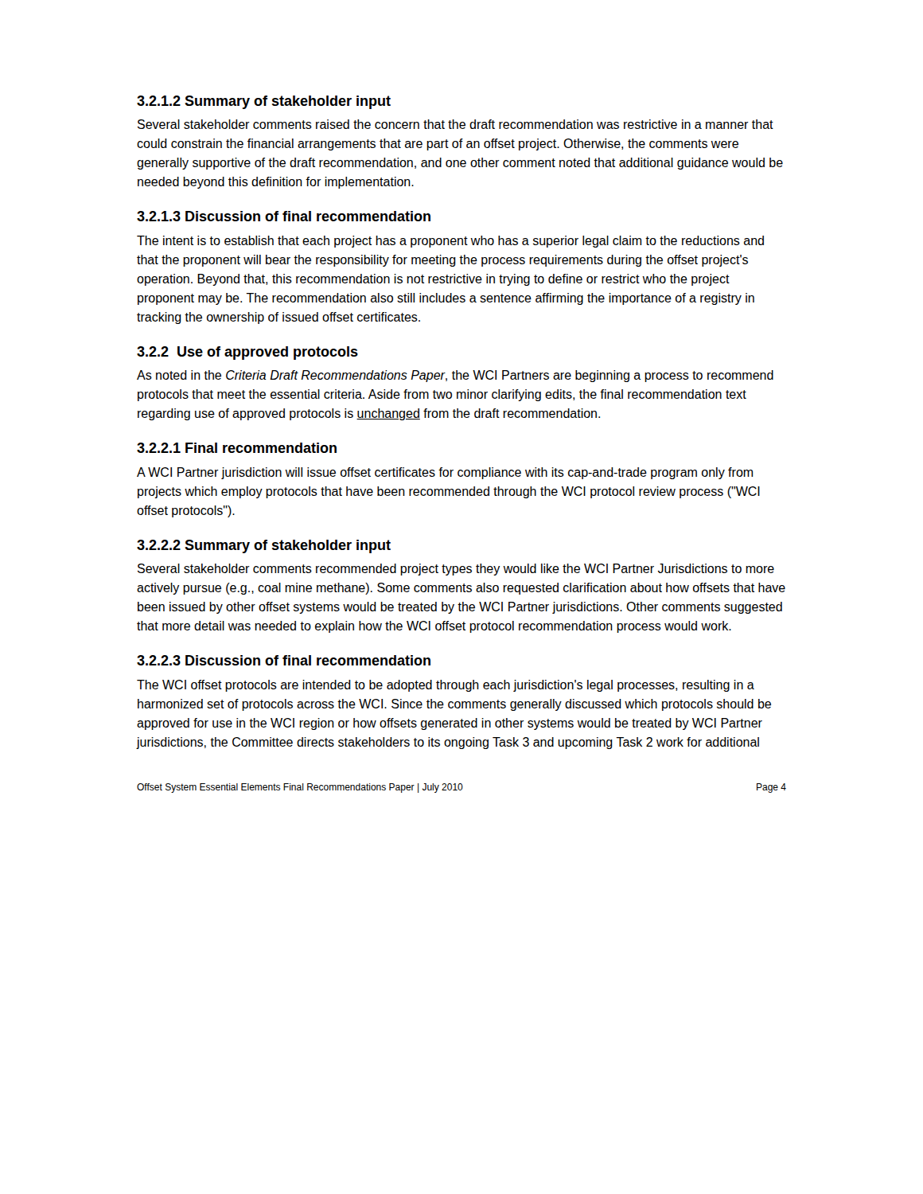3.2.1.2 Summary of stakeholder input
Several stakeholder comments raised the concern that the draft recommendation was restrictive in a manner that could constrain the financial arrangements that are part of an offset project. Otherwise, the comments were generally supportive of the draft recommendation, and one other comment noted that additional guidance would be needed beyond this definition for implementation.
3.2.1.3 Discussion of final recommendation
The intent is to establish that each project has a proponent who has a superior legal claim to the reductions and that the proponent will bear the responsibility for meeting the process requirements during the offset project's operation. Beyond that, this recommendation is not restrictive in trying to define or restrict who the project proponent may be. The recommendation also still includes a sentence affirming the importance of a registry in tracking the ownership of issued offset certificates.
3.2.2 Use of approved protocols
As noted in the Criteria Draft Recommendations Paper, the WCI Partners are beginning a process to recommend protocols that meet the essential criteria. Aside from two minor clarifying edits, the final recommendation text regarding use of approved protocols is unchanged from the draft recommendation.
3.2.2.1 Final recommendation
A WCI Partner jurisdiction will issue offset certificates for compliance with its cap-and-trade program only from projects which employ protocols that have been recommended through the WCI protocol review process ("WCI offset protocols").
3.2.2.2 Summary of stakeholder input
Several stakeholder comments recommended project types they would like the WCI Partner Jurisdictions to more actively pursue (e.g., coal mine methane). Some comments also requested clarification about how offsets that have been issued by other offset systems would be treated by the WCI Partner jurisdictions. Other comments suggested that more detail was needed to explain how the WCI offset protocol recommendation process would work.
3.2.2.3 Discussion of final recommendation
The WCI offset protocols are intended to be adopted through each jurisdiction's legal processes, resulting in a harmonized set of protocols across the WCI. Since the comments generally discussed which protocols should be approved for use in the WCI region or how offsets generated in other systems would be treated by WCI Partner jurisdictions, the Committee directs stakeholders to its ongoing Task 3 and upcoming Task 2 work for additional
Offset System Essential Elements Final Recommendations Paper | July 2010 Page 4